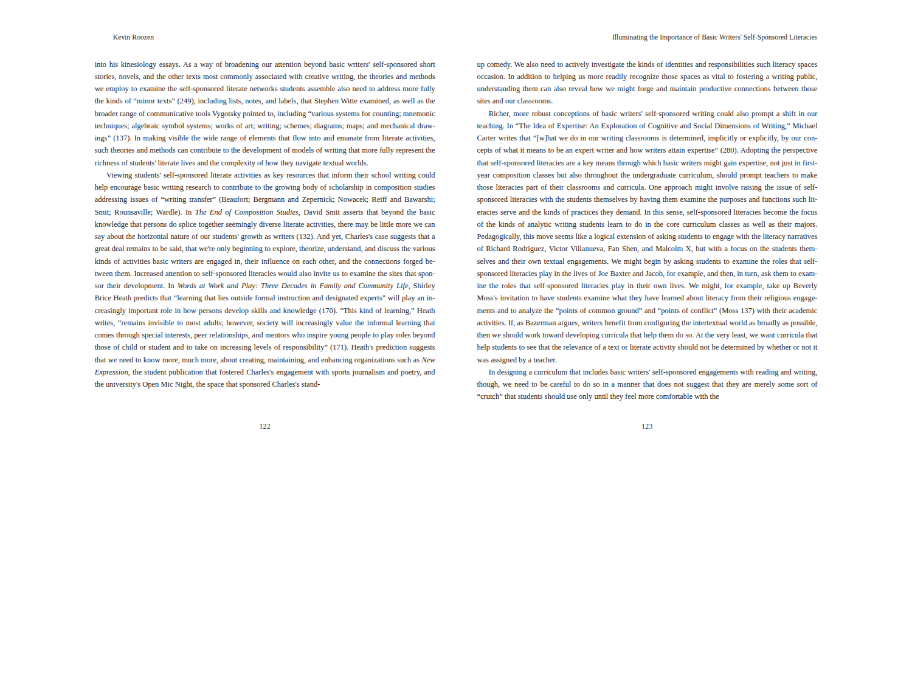Kevin Roozen
into his kinesiology essays. As a way of broadening our attention beyond basic writers' self-sponsored short stories, novels, and the other texts most commonly associated with creative writing, the theories and methods we employ to examine the self-sponsored literate networks students assemble also need to address more fully the kinds of “minor texts” (249), including lists, notes, and labels, that Stephen Witte examined, as well as the broader range of communicative tools Vygotsky pointed to, including “various systems for counting; mnemonic techniques; algebraic symbol systems; works of art; writing; schemes; diagrams; maps; and mechanical drawings” (137). In making visible the wide range of elements that flow into and emanate from literate activities, such theories and methods can contribute to the development of models of writing that more fully represent the richness of students' literate lives and the complexity of how they navigate textual worlds.
Viewing students' self-sponsored literate activities as key resources that inform their school writing could help encourage basic writing research to contribute to the growing body of scholarship in composition studies addressing issues of “writing transfer” (Beaufort; Bergmann and Zepernick; Nowacek; Reiff and Bawarshi; Smit; Rounsaville; Wardle). In The End of Composition Studies, David Smit asserts that beyond the basic knowledge that persons do splice together seemingly diverse literate activities, there may be little more we can say about the horizontal nature of our students' growth as writers (132). And yet, Charles's case suggests that a great deal remains to be said, that we're only beginning to explore, theorize, understand, and discuss the various kinds of activities basic writers are engaged in, their influence on each other, and the connections forged between them. Increased attention to self-sponsored literacies would also invite us to examine the sites that sponsor their development. In Words at Work and Play: Three Decades in Family and Community Life, Shirley Brice Heath predicts that “learning that lies outside formal instruction and designated experts” will play an increasingly important role in how persons develop skills and knowledge (170). “This kind of learning,” Heath writes, “remains invisible to most adults; however, society will increasingly value the informal learning that comes through special interests, peer relationships, and mentors who inspire young people to play roles beyond those of child or student and to take on increasing levels of responsibility” (171). Heath's prediction suggests that we need to know more, much more, about creating, maintaining, and enhancing organizations such as New Expression, the student publication that fostered Charles's engagement with sports journalism and poetry, and the university's Open Mic Night, the space that sponsored Charles's stand-
122
Illuminating the Importance of Basic Writers' Self-Sponsored Literacies
up comedy. We also need to actively investigate the kinds of identities and responsibilities such literacy spaces occasion. In addition to helping us more readily recognize those spaces as vital to fostering a writing public, understanding them can also reveal how we might forge and maintain productive connections between those sites and our classrooms.
Richer, more robust conceptions of basic writers' self-sponsored writing could also prompt a shift in our teaching. In “The Idea of Expertise: An Exploration of Cognitive and Social Dimensions of Writing,” Michael Carter writes that “[w]hat we do in our writing classrooms is determined, implicitly or explicitly, by our concepts of what it means to be an expert writer and how writers attain expertise” (280). Adopting the perspective that self-sponsored literacies are a key means through which basic writers might gain expertise, not just in first-year composition classes but also throughout the undergraduate curriculum, should prompt teachers to make those literacies part of their classrooms and curricula. One approach might involve raising the issue of self-sponsored literacies with the students themselves by having them examine the purposes and functions such literacies serve and the kinds of practices they demand. In this sense, self-sponsored literacies become the focus of the kinds of analytic writing students learn to do in the core curriculum classes as well as their majors. Pedagogically, this move seems like a logical extension of asking students to engage with the literacy narratives of Richard Rodriguez, Victor Villanueva, Fan Shen, and Malcolm X, but with a focus on the students themselves and their own textual engagements. We might begin by asking students to examine the roles that self-sponsored literacies play in the lives of Joe Baxter and Jacob, for example, and then, in turn, ask them to examine the roles that self-sponsored literacies play in their own lives. We might, for example, take up Beverly Moss's invitation to have students examine what they have learned about literacy from their religious engagements and to analyze the “points of common ground” and “points of conflict” (Moss 137) with their academic activities. If, as Bazerman argues, writers benefit from configuring the intertextual world as broadly as possible, then we should work toward developing curricula that help them do so. At the very least, we want curricula that help students to see that the relevance of a text or literate activity should not be determined by whether or not it was assigned by a teacher.
In designing a curriculum that includes basic writers' self-sponsored engagements with reading and writing, though, we need to be careful to do so in a manner that does not suggest that they are merely some sort of “crutch” that students should use only until they feel more comfortable with the
123